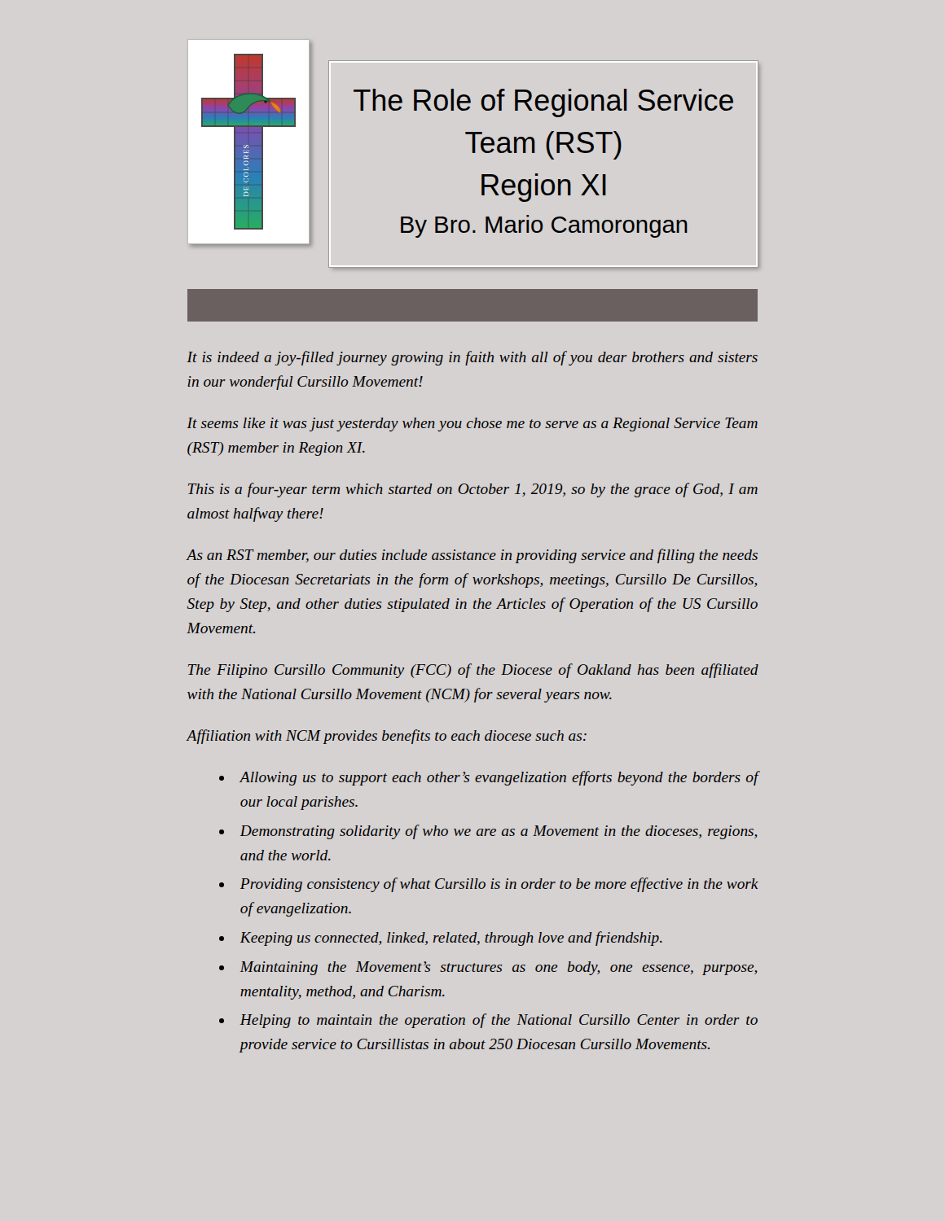DE COLORES
The Role of Regional Service Team (RST)
Region XI
By Bro. Mario Camorongan
It is indeed a joy-filled journey growing in faith with all of you dear brothers and sisters in our wonderful Cursillo Movement!
It seems like it was just yesterday when you chose me to serve as a Regional Service Team (RST) member in Region XI.
This is a four-year term which started on October 1, 2019, so by the grace of God, I am almost halfway there!
As an RST member, our duties include assistance in providing service and filling the needs of the Diocesan Secretariats in the form of workshops, meetings, Cursillo De Cursillos, Step by Step, and other duties stipulated in the Articles of Operation of the US Cursillo Movement.
The Filipino Cursillo Community (FCC) of the Diocese of Oakland has been affiliated with the National Cursillo Movement (NCM) for several years now.
Affiliation with NCM provides benefits to each diocese such as:
Allowing us to support each other’s evangelization efforts beyond the borders of our local parishes.
Demonstrating solidarity of who we are as a Movement in the dioceses, regions, and the world.
Providing consistency of what Cursillo is in order to be more effective in the work of evangelization.
Keeping us connected, linked, related, through love and friendship.
Maintaining the Movement’s structures as one body, one essence, purpose, mentality, method, and Charism.
Helping to maintain the operation of the National Cursillo Center in order to provide service to Cursillistas in about 250 Diocesan Cursillo Movements.